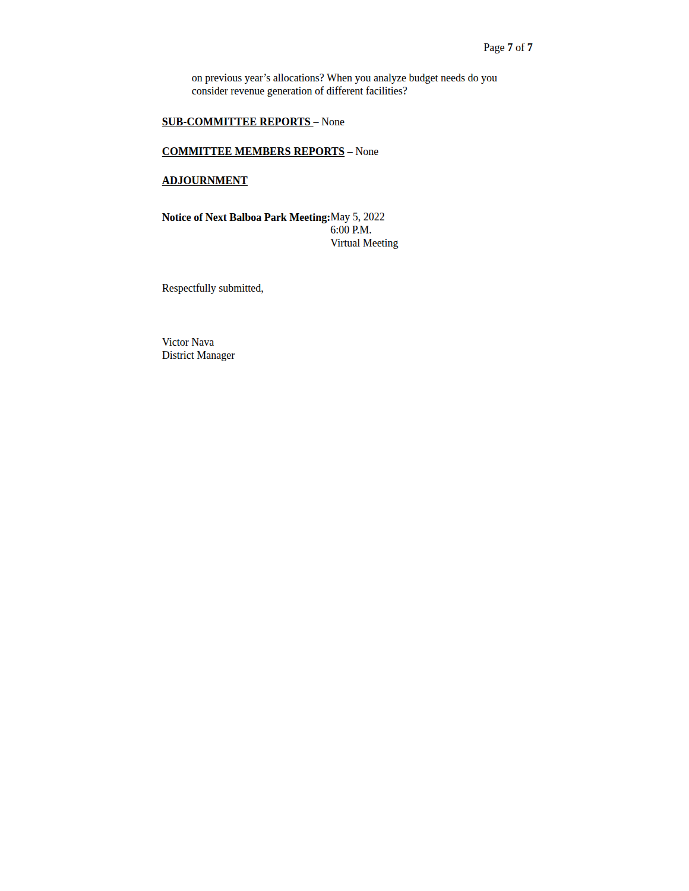Page 7 of 7
on previous year’s allocations? When you analyze budget needs do you consider revenue generation of different facilities?
SUB-COMMITTEE REPORTS – None
COMMITTEE MEMBERS REPORTS – None
ADJOURNMENT
| Notice of Next Balboa Park Meeting: | May 5, 2022 6:00 P.M. Virtual Meeting |
Respectfully submitted,
Victor Nava
District Manager